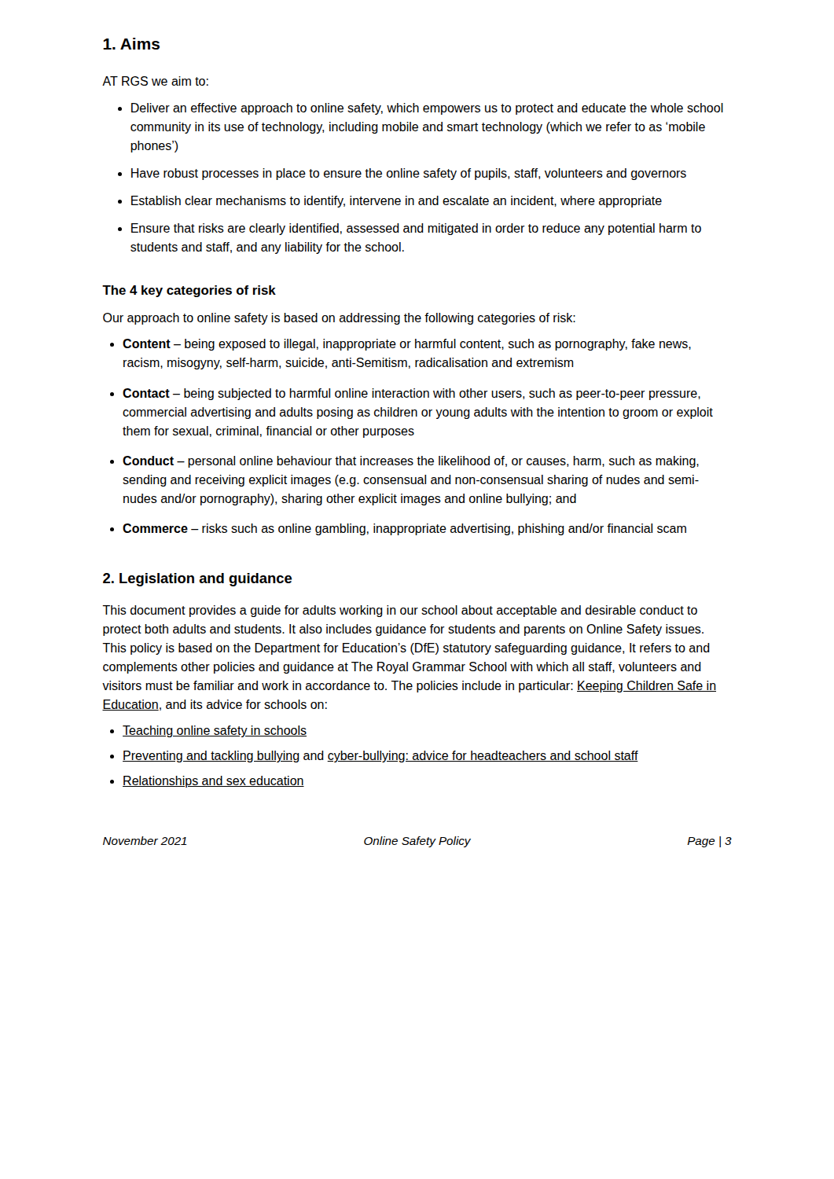1. Aims
AT RGS we aim to:
Deliver an effective approach to online safety, which empowers us to protect and educate the whole school community in its use of technology, including mobile and smart technology (which we refer to as ‘mobile phones’)
Have robust processes in place to ensure the online safety of pupils, staff, volunteers and governors
Establish clear mechanisms to identify, intervene in and escalate an incident, where appropriate
Ensure that risks are clearly identified, assessed and mitigated in order to reduce any potential harm to students and staff, and any liability for the school.
The 4 key categories of risk
Our approach to online safety is based on addressing the following categories of risk:
Content – being exposed to illegal, inappropriate or harmful content, such as pornography, fake news, racism, misogyny, self-harm, suicide, anti-Semitism, radicalisation and extremism
Contact – being subjected to harmful online interaction with other users, such as peer-to-peer pressure, commercial advertising and adults posing as children or young adults with the intention to groom or exploit them for sexual, criminal, financial or other purposes
Conduct – personal online behaviour that increases the likelihood of, or causes, harm, such as making, sending and receiving explicit images (e.g. consensual and non-consensual sharing of nudes and semi-nudes and/or pornography), sharing other explicit images and online bullying; and
Commerce – risks such as online gambling, inappropriate advertising, phishing and/or financial scam
2. Legislation and guidance
This document provides a guide for adults working in our school about acceptable and desirable conduct to protect both adults and students. It also includes guidance for students and parents on Online Safety issues. This policy is based on the Department for Education’s (DfE) statutory safeguarding guidance, It refers to and complements other policies and guidance at The Royal Grammar School with which all staff, volunteers and visitors must be familiar and work in accordance to. The policies include in particular: Keeping Children Safe in Education, and its advice for schools on:
Teaching online safety in schools
Preventing and tackling bullying and cyber-bullying: advice for headteachers and school staff
Relationships and sex education
November 2021 Online Safety Policy Page | 3